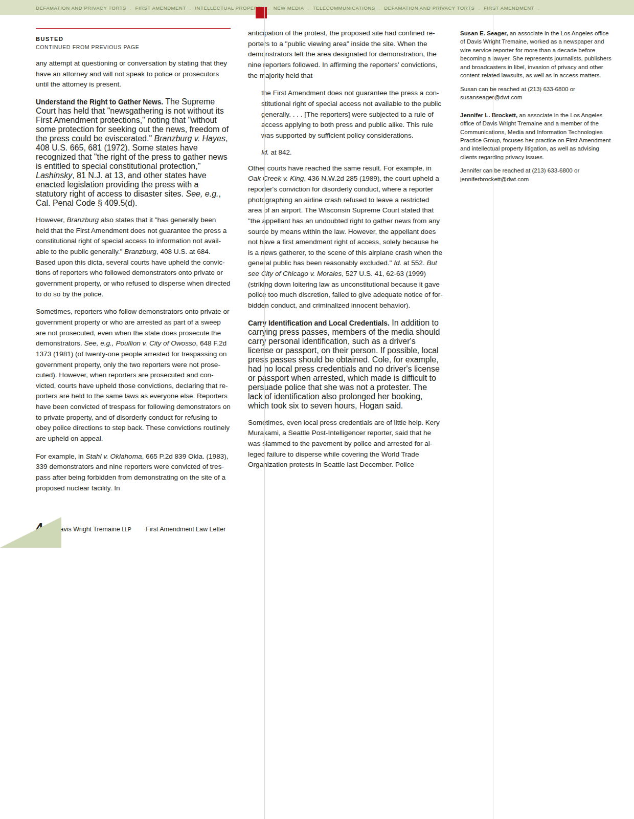DEFAMATION AND PRIVACY TORTS . FIRST AMENDMENT . INTELLECTUAL PROPERTY . NEW MEDIA . TELECOMMUNICATIONS . DEFAMATION AND PRIVACY TORTS . FIRST AMENDMENT .
BUSTED
CONTINUED FROM PREVIOUS PAGE
any attempt at questioning or conversation by stating that they have an attorney and will not speak to police or prosecutors until the attorney is present.
Understand the Right to Gather News.
The Supreme Court has held that "newsgathering is not without its First Amendment protections," noting that "without some protection for seeking out the news, freedom of the press could be eviscerated." Branzburg v. Hayes, 408 U.S. 665, 681 (1972). Some states have recognized that "the right of the press to gather news is entitled to special constitutional protection," Lashinsky, 81 N.J. at 13, and other states have enacted legislation providing the press with a statutory right of access to disaster sites. See, e.g., Cal. Penal Code § 409.5(d).
However, Branzburg also states that it "has generally been held that the First Amendment does not guarantee the press a constitutional right of special access to information not available to the public generally." Branzburg, 408 U.S. at 684. Based upon this dicta, several courts have upheld the convictions of reporters who followed demonstrators onto private or government property, or who refused to disperse when directed to do so by the police.
Sometimes, reporters who follow demonstrators onto private or government property or who are arrested as part of a sweep are not prosecuted, even when the state does prosecute the demonstrators. See, e.g., Poullion v. City of Owosso, 648 F.2d 1373 (1981) (of twenty-one people arrested for trespassing on government property, only the two reporters were not prosecuted). However, when reporters are prosecuted and convicted, courts have upheld those convictions, declaring that reporters are held to the same laws as everyone else. Reporters have been convicted of trespass for following demonstrators on to private property, and of disorderly conduct for refusing to obey police directions to step back. These convictions routinely are upheld on appeal.
For example, in Stahl v. Oklahoma, 665 P.2d 839 Okla. (1983), 339 demonstrators and nine reporters were convicted of trespass after being forbidden from demonstrating on the site of a proposed nuclear facility. In
anticipation of the protest, the proposed site had confined reporters to a "public viewing area" inside the site. When the demonstrators left the area designated for demonstration, the nine reporters followed. In affirming the reporters' convictions, the majority held that
the First Amendment does not guarantee the press a constitutional right of special access not available to the public generally. . . . [The reporters] were subjected to a rule of access applying to both press and public alike. This rule was supported by sufficient policy considerations.
Id. at 842.
Other courts have reached the same result. For example, in Oak Creek v. King, 436 N.W.2d 285 (1989), the court upheld a reporter's conviction for disorderly conduct, where a reporter photographing an airline crash refused to leave a restricted area of an airport. The Wisconsin Supreme Court stated that "the appellant has an undoubted right to gather news from any source by means within the law. However, the appellant does not have a first amendment right of access, solely because he is a news gatherer, to the scene of this airplane crash when the general public has been reasonably excluded." Id. at 552. But see City of Chicago v. Morales, 527 U.S. 41, 62-63 (1999) (striking down loitering law as unconstitutional because it gave police too much discretion, failed to give adequate notice of forbidden conduct, and criminalized innocent behavior).
Carry Identification and Local Credentials.
In addition to carrying press passes, members of the media should carry personal identification, such as a driver's license or passport, on their person. If possible, local press passes should be obtained. Cole, for example, had no local press credentials and no driver's license or passport when arrested, which made is difficult to persuade police that she was not a protester. The lack of identification also prolonged her booking, which took six to seven hours, Hogan said.
Sometimes, even local press credentials are of little help. Kery Murakami, a Seattle Post-Intelligencer reporter, said that he was slammed to the pavement by police and arrested for alleged failure to disperse while covering the World Trade Organization protests in Seattle last December. Police
Susan E. Seager, an associate in the Los Angeles office of Davis Wright Tremaine, worked as a newspaper and wire service reporter for more than a decade before becoming a lawyer. She represents journalists, publishers and broadcasters in libel, invasion of privacy and other content-related lawsuits, as well as in access matters.
Susan can be reached at (213) 633-6800 or susanseager@dwt.com
Jennifer L. Brockett, an associate in the Los Angeles office of Davis Wright Tremaine and a member of the Communications, Media and Information Technologies Practice Group, focuses her practice on First Amendment and intellectual property litigation, as well as advising clients regarding privacy issues.
Jennifer can be reached at (213) 633-6800 or jenniferbrockett@dwt.com
4
Davis Wright Tremaine LLP First Amendment Law Letter